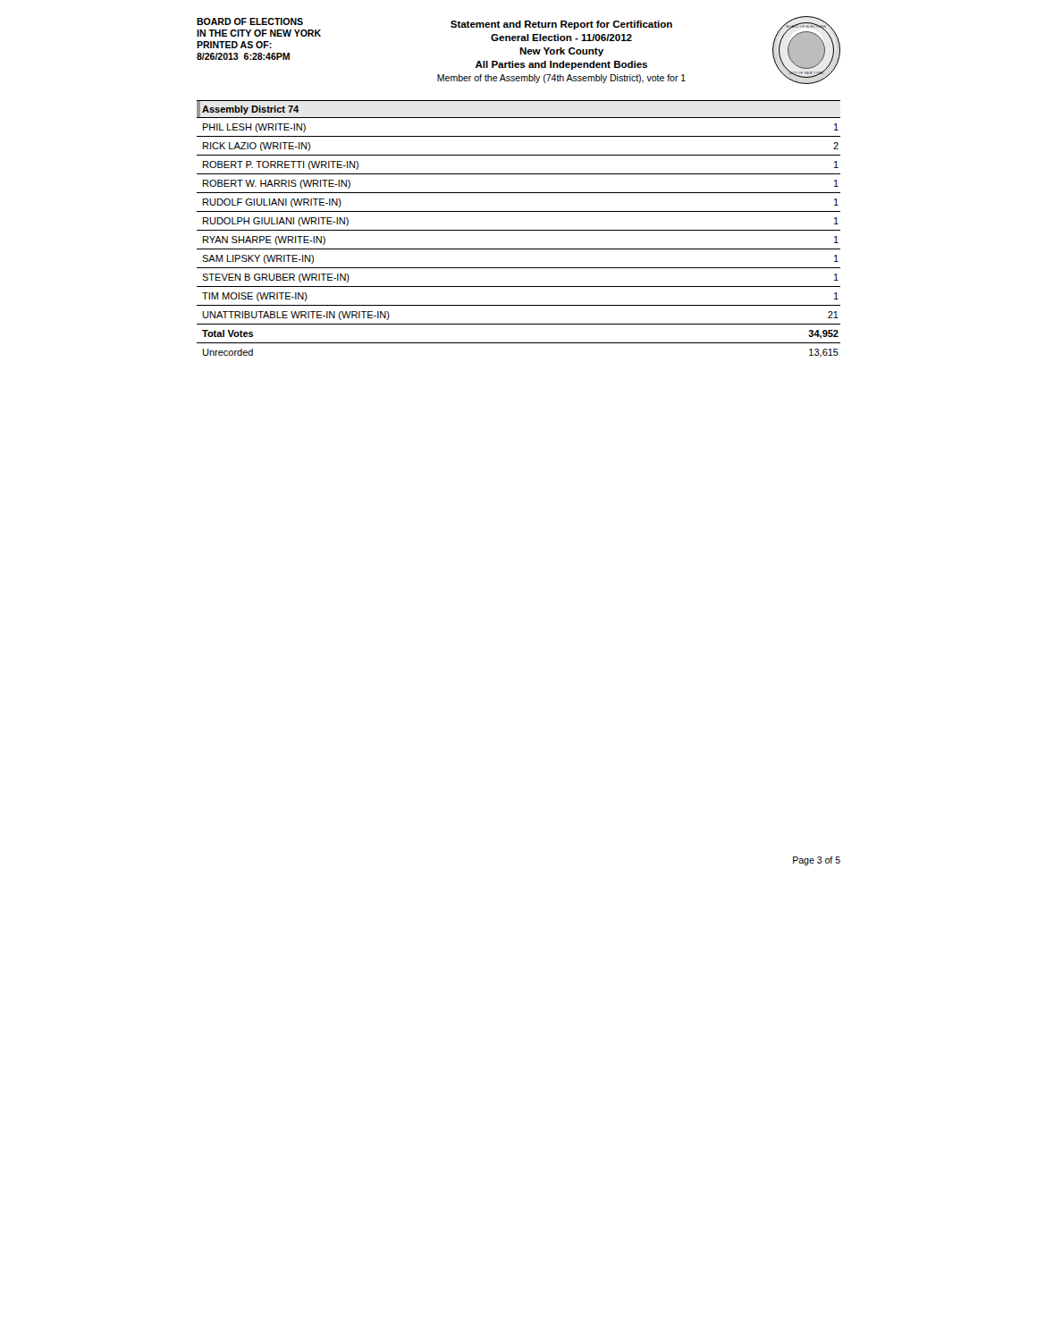BOARD OF ELECTIONS
IN THE CITY OF NEW YORK
PRINTED AS OF:
8/26/2013 6:28:46PM
Statement and Return Report for Certification
General Election - 11/06/2012
New York County
All Parties and Independent Bodies
Member of the Assembly (74th Assembly District), vote for 1
BOARD OF ELECTIONS
CITY OF NEW YORK
Assembly District 74
| PHIL LESH (WRITE-IN) | 1 |
| RICK LAZIO (WRITE-IN) | 2 |
| ROBERT P. TORRETTI (WRITE-IN) | 1 |
| ROBERT W. HARRIS (WRITE-IN) | 1 |
| RUDOLF GIULIANI (WRITE-IN) | 1 |
| RUDOLPH GIULIANI (WRITE-IN) | 1 |
| RYAN SHARPE (WRITE-IN) | 1 |
| SAM LIPSKY (WRITE-IN) | 1 |
| STEVEN B GRUBER (WRITE-IN) | 1 |
| TIM MOISE (WRITE-IN) | 1 |
| UNATTRIBUTABLE WRITE-IN (WRITE-IN) | 21 |
| Total Votes | 34,952 |
| Unrecorded | 13,615 |
Page 3 of 5